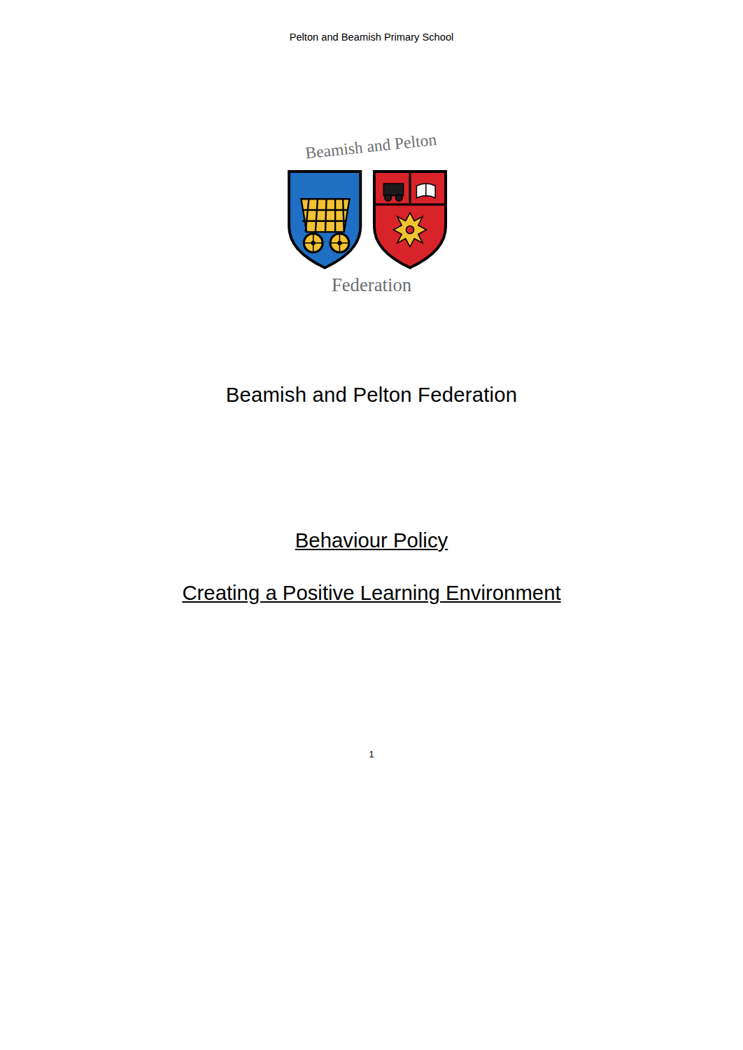Pelton and Beamish Primary School
Beamish and Pelton Federation crest Beamish and Pelton Federation
Beamish and Pelton Federation
Behaviour Policy
Creating a Positive Learning Environment
1